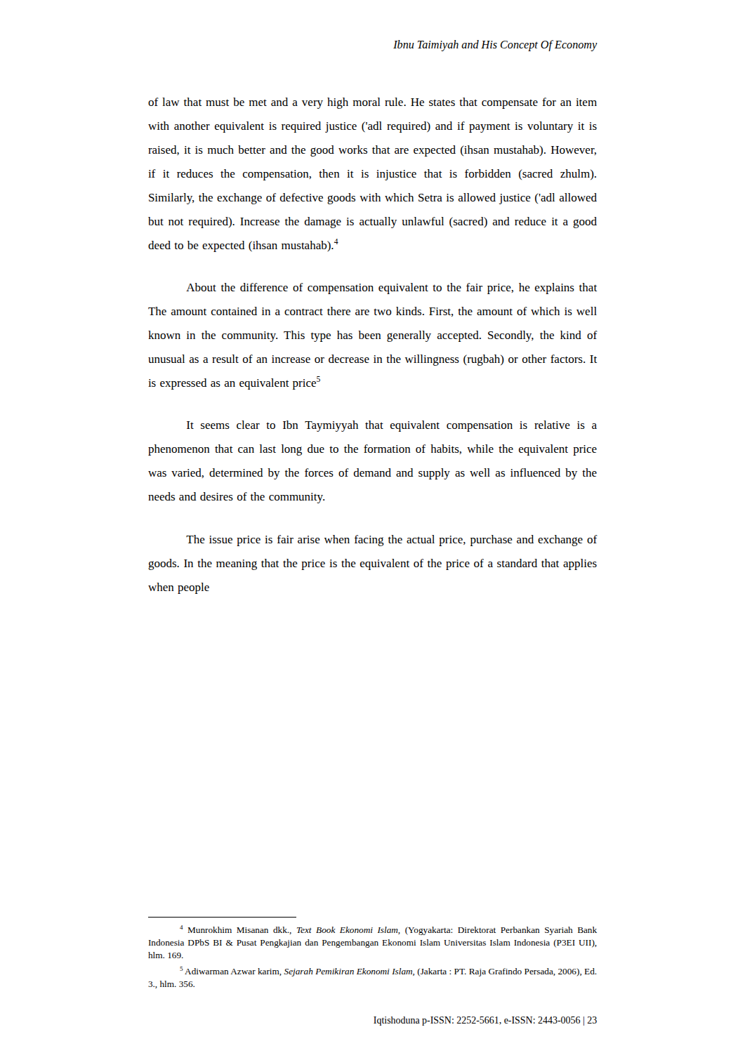Ibnu Taimiyah and His Concept Of Economy
of law that must be met and a very high moral rule. He states that compensate for an item with another equivalent is required justice ('adl required) and if payment is voluntary it is raised, it is much better and the good works that are expected (ihsan mustahab). However, if it reduces the compensation, then it is injustice that is forbidden (sacred zhulm). Similarly, the exchange of defective goods with which Setra is allowed justice ('adl allowed but not required). Increase the damage is actually unlawful (sacred) and reduce it a good deed to be expected (ihsan mustahab).4
About the difference of compensation equivalent to the fair price, he explains that The amount contained in a contract there are two kinds. First, the amount of which is well known in the community. This type has been generally accepted. Secondly, the kind of unusual as a result of an increase or decrease in the willingness (rugbah) or other factors. It is expressed as an equivalent price5
It seems clear to Ibn Taymiyyah that equivalent compensation is relative is a phenomenon that can last long due to the formation of habits, while the equivalent price was varied, determined by the forces of demand and supply as well as influenced by the needs and desires of the community.
The issue price is fair arise when facing the actual price, purchase and exchange of goods. In the meaning that the price is the equivalent of the price of a standard that applies when people
4 Munrokhim Misanan dkk., Text Book Ekonomi Islam, (Yogyakarta: Direktorat Perbankan Syariah Bank Indonesia DPbS BI & Pusat Pengkajian dan Pengembangan Ekonomi Islam Universitas Islam Indonesia (P3EI UII), hlm. 169.
5 Adiwarman Azwar karim, Sejarah Pemikiran Ekonomi Islam, (Jakarta : PT. Raja Grafindo Persada, 2006), Ed. 3., hlm. 356.
Iqtishoduna p-ISSN: 2252-5661, e-ISSN: 2443-0056 | 23